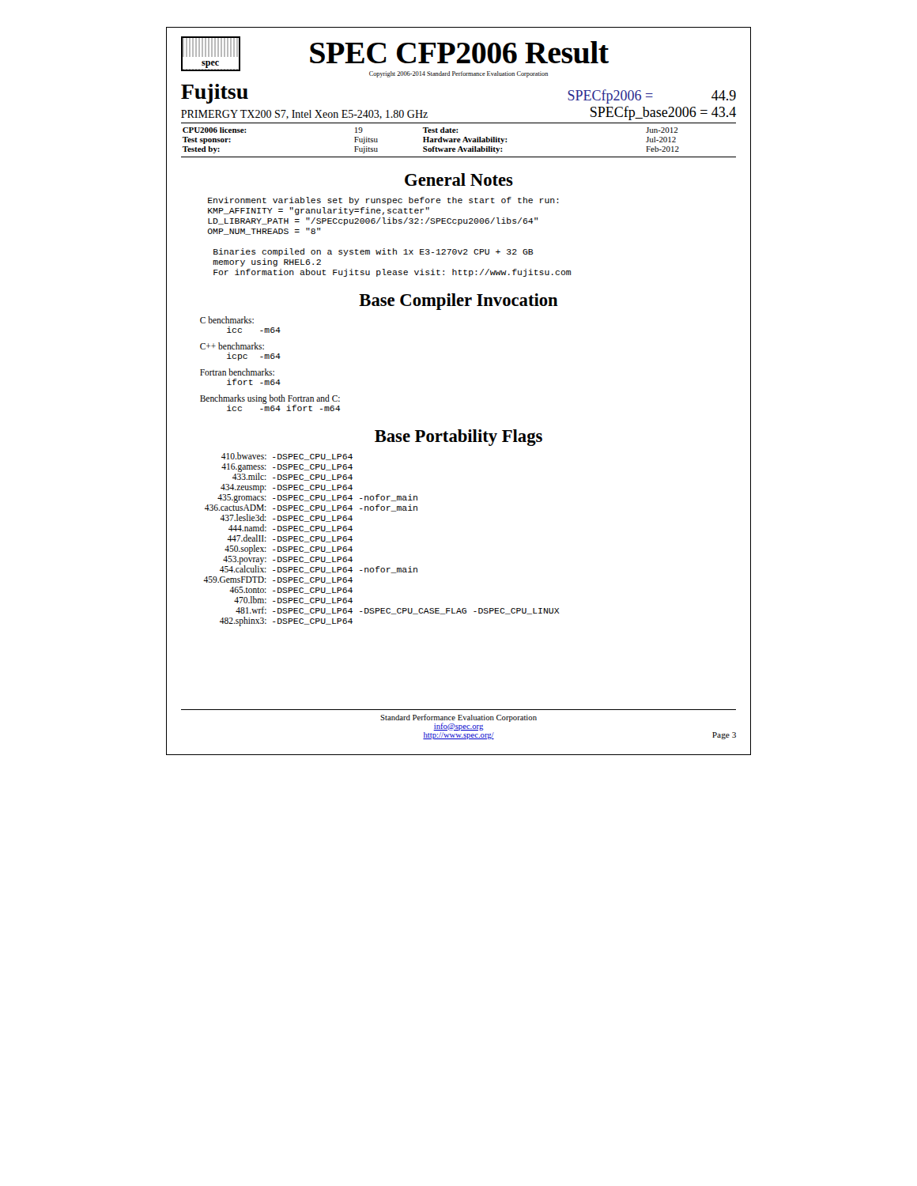spec
SPEC CFP2006 Result
Copyright 2006-2014 Standard Performance Evaluation Corporation
Fujitsu
SPECfp2006 = 44.9
PRIMERGY TX200 S7, Intel Xeon E5-2403, 1.80 GHz
SPECfp_base2006 = 43.4
| CPU2006 license: | 19 | Test date: | Jun-2012 |
| Test sponsor: | Fujitsu | Hardware Availability: | Jul-2012 |
| Tested by: | Fujitsu | Software Availability: | Feb-2012 |
General Notes
Environment variables set by runspec before the start of the run:
KMP_AFFINITY = "granularity=fine,scatter"
LD_LIBRARY_PATH = "/SPECcpu2006/libs/32:/SPECcpu2006/libs/64"
OMP_NUM_THREADS = "8"

 Binaries compiled on a system with 1x E3-1270v2 CPU + 32 GB
 memory using RHEL6.2
 For information about Fujitsu please visit: http://www.fujitsu.com
Base Compiler Invocation
C benchmarks:
icc -m64
C++ benchmarks:
icpc -m64
Fortran benchmarks:
ifort -m64
Benchmarks using both Fortran and C:
icc -m64 ifort -m64
Base Portability Flags
| 410.bwaves: | -DSPEC_CPU_LP64 |
| 416.gamess: | -DSPEC_CPU_LP64 |
| 433.milc: | -DSPEC_CPU_LP64 |
| 434.zeusmp: | -DSPEC_CPU_LP64 |
| 435.gromacs: | -DSPEC_CPU_LP64 -nofor_main |
| 436.cactusADM: | -DSPEC_CPU_LP64 -nofor_main |
| 437.leslie3d: | -DSPEC_CPU_LP64 |
| 444.namd: | -DSPEC_CPU_LP64 |
| 447.dealII: | -DSPEC_CPU_LP64 |
| 450.soplex: | -DSPEC_CPU_LP64 |
| 453.povray: | -DSPEC_CPU_LP64 |
| 454.calculix: | -DSPEC_CPU_LP64 -nofor_main |
| 459.GemsFDTD: | -DSPEC_CPU_LP64 |
| 465.tonto: | -DSPEC_CPU_LP64 |
| 470.lbm: | -DSPEC_CPU_LP64 |
| 481.wrf: | -DSPEC_CPU_LP64 -DSPEC_CPU_CASE_FLAG -DSPEC_CPU_LINUX |
| 482.sphinx3: | -DSPEC_CPU_LP64 |
Standard Performance Evaluation Corporation
info@spec.org
http://www.spec.org/ Page 3